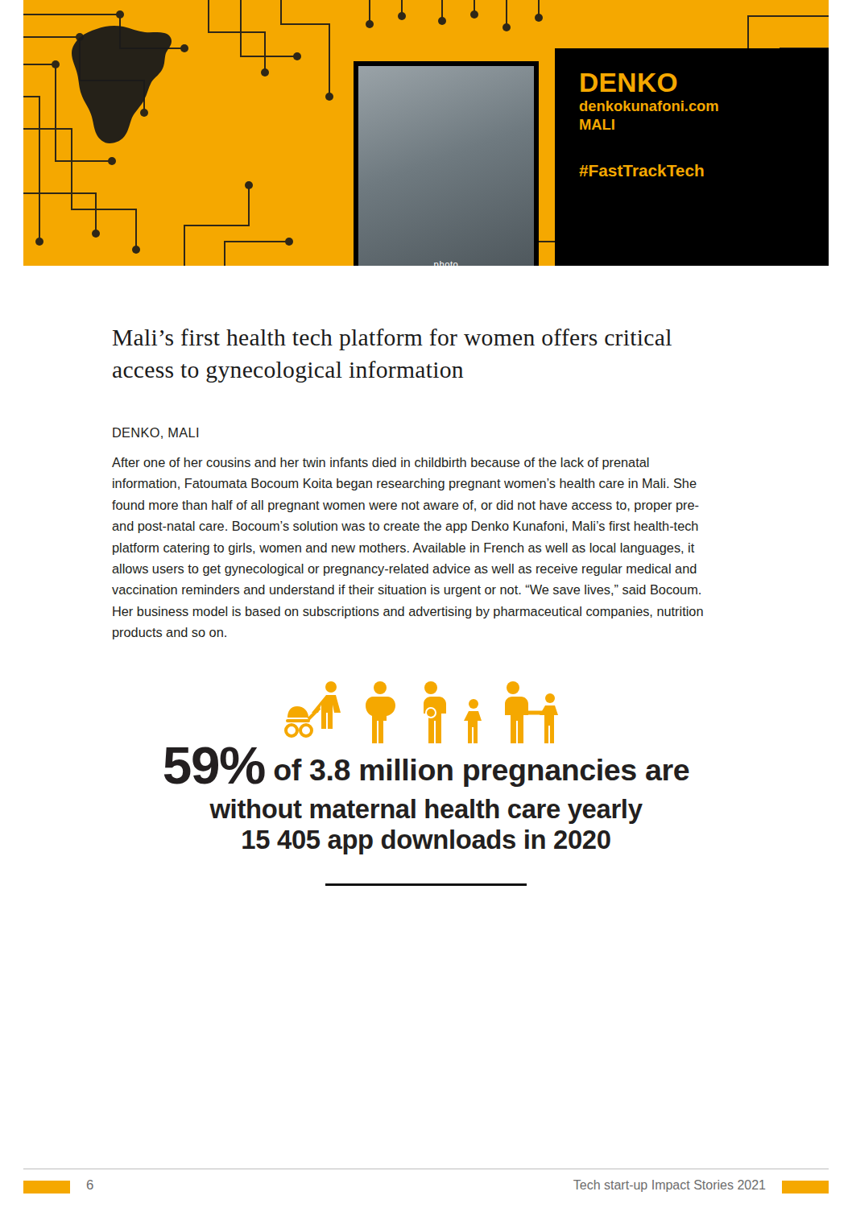photo
DENKO
denkokunafoni.com
MALI
#FastTrackTech
Mali’s first health tech platform for women offers critical access to gynecological information
DENKO, MALI
After one of her cousins and her twin infants died in childbirth because of the lack of prenatal information, Fatoumata Bocoum Koita began researching pregnant women’s health care in Mali. She found more than half of all pregnant women were not aware of, or did not have access to, proper pre- and post-natal care. Bocoum’s solution was to create the app Denko Kunafoni, Mali’s first health-tech platform catering to girls, women and new mothers. Available in French as well as local languages, it allows users to get gynecological or pregnancy-related advice as well as receive regular medical and vaccination reminders and understand if their situation is urgent or not. “We save lives,” said Bocoum. Her business model is based on subscriptions and advertising by pharmaceutical companies, nutrition products and so on.
59% of 3.8 million pregnancies are
without maternal health care yearly
15 405 app downloads in 2020
6 Tech start-up Impact Stories 2021